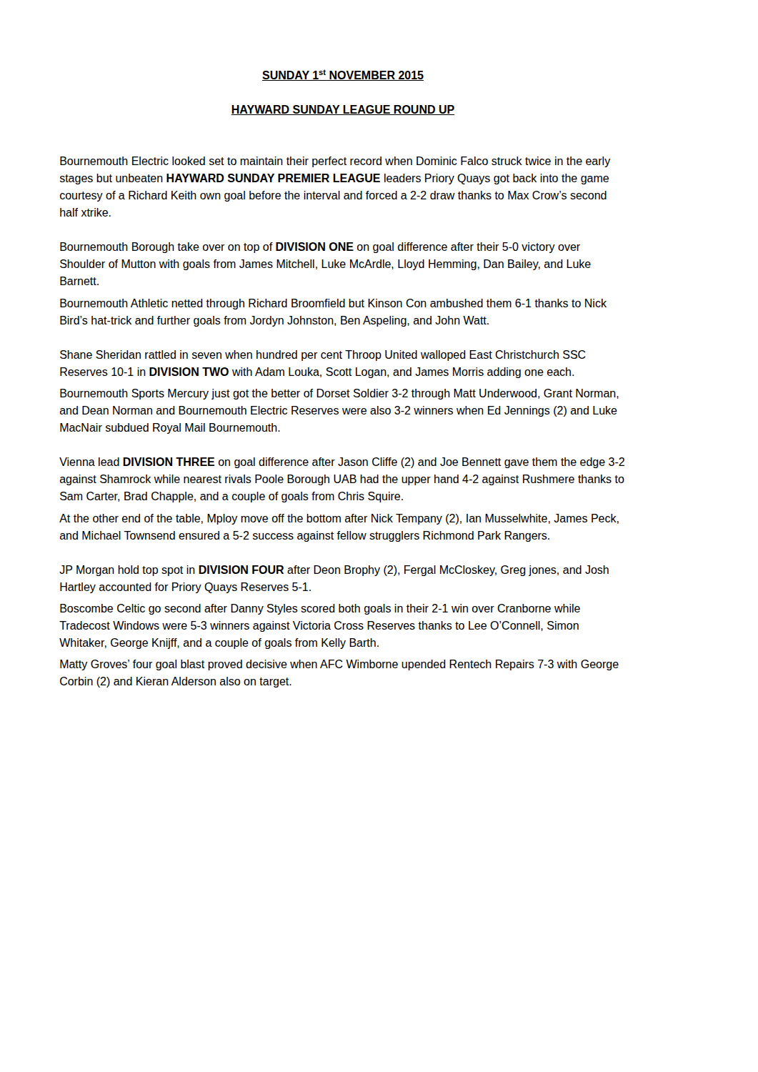SUNDAY 1st NOVEMBER 2015
HAYWARD SUNDAY LEAGUE ROUND UP
Bournemouth Electric looked set to maintain their perfect record when Dominic Falco struck twice in the early stages but unbeaten HAYWARD SUNDAY PREMIER LEAGUE leaders Priory Quays got back into the game courtesy of a Richard Keith own goal before the interval and forced a 2-2 draw thanks to Max Crow’s second half xtrike.
Bournemouth Borough take over on top of DIVISION ONE on goal difference after their 5-0 victory over Shoulder of Mutton with goals from James Mitchell, Luke McArdle, Lloyd Hemming, Dan Bailey, and Luke Barnett.
Bournemouth Athletic netted through Richard Broomfield but Kinson Con ambushed them 6-1 thanks to Nick Bird’s hat-trick and further goals from Jordyn Johnston, Ben Aspeling, and John Watt.
Shane Sheridan rattled in seven when hundred per cent Throop United walloped East Christchurch SSC Reserves 10-1 in DIVISION TWO with Adam Louka, Scott Logan, and James Morris adding one each.
Bournemouth Sports Mercury just got the better of Dorset Soldier 3-2 through Matt Underwood, Grant Norman, and Dean Norman and Bournemouth Electric Reserves were also 3-2 winners when Ed Jennings (2) and Luke MacNair subdued Royal Mail Bournemouth.
Vienna lead DIVISION THREE on goal difference after Jason Cliffe (2) and Joe Bennett gave them the edge 3-2 against Shamrock while nearest rivals Poole Borough UAB had the upper hand 4-2 against Rushmere thanks to Sam Carter, Brad Chapple, and a couple of goals from Chris Squire.
At the other end of the table, Mploy move off the bottom after Nick Tempany (2), Ian Musselwhite, James Peck, and Michael Townsend ensured a 5-2 success against fellow strugglers Richmond Park Rangers.
JP Morgan hold top spot in DIVISION FOUR after Deon Brophy (2), Fergal McCloskey, Greg jones, and Josh Hartley accounted for Priory Quays Reserves 5-1.
Boscombe Celtic go second after Danny Styles scored both goals in their 2-1 win over Cranborne while Tradecost Windows were 5-3 winners against Victoria Cross Reserves thanks to Lee O’Connell, Simon Whitaker, George Knijff, and a couple of goals from Kelly Barth.
Matty Groves’ four goal blast proved decisive when AFC Wimborne upended Rentech Repairs 7-3 with George Corbin (2) and Kieran Alderson also on target.